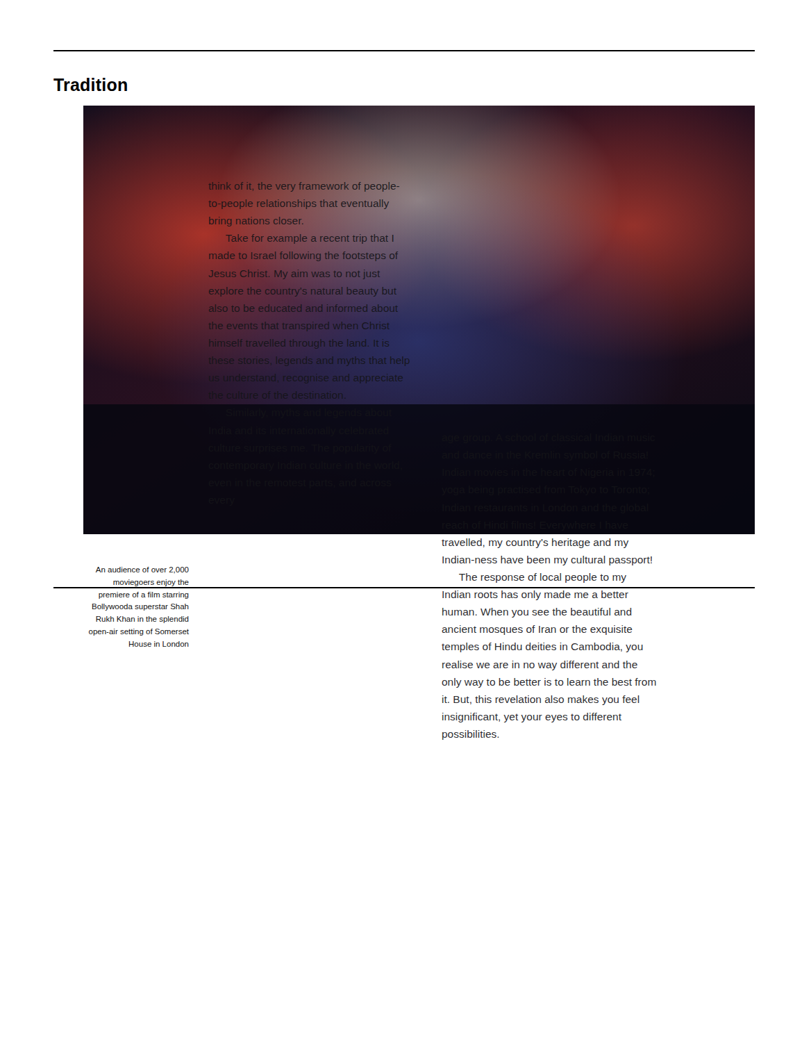Tradition
An audience of over 2,000 moviegoers enjoy the premiere of a film starring Bollywooda superstar Shah Rukh Khan in the splendid open-air setting of Somerset House in London
think of it, the very framework of people-to-people relationships that eventually bring nations closer.
Take for example a recent trip that I made to Israel following the footsteps of Jesus Christ. My aim was to not just explore the country's natural beauty but also to be educated and informed about the events that transpired when Christ himself travelled through the land. It is these stories, legends and myths that help us understand, recognise and appreciate the culture of the destination.
Similarly, myths and legends about India and its internationally celebrated culture surprises me. The popularity of contemporary Indian culture in the world, even in the remotest parts, and across every
age group. A school of classical Indian music and dance in the Kremlin symbol of Russia! Indian movies in the heart of Nigeria in 1974; yoga being practised from Tokyo to Toronto; Indian restaurants in London and the global reach of Hindi films! Everywhere I have travelled, my country's heritage and my Indian-ness have been my cultural passport!
The response of local people to my Indian roots has only made me a better human. When you see the beautiful and ancient mosques of Iran or the exquisite temples of Hindu deities in Cambodia, you realise we are in no way different and the only way to be better is to learn the best from it. But, this revelation also makes you feel insignificant, yet your eyes to different possibilities.